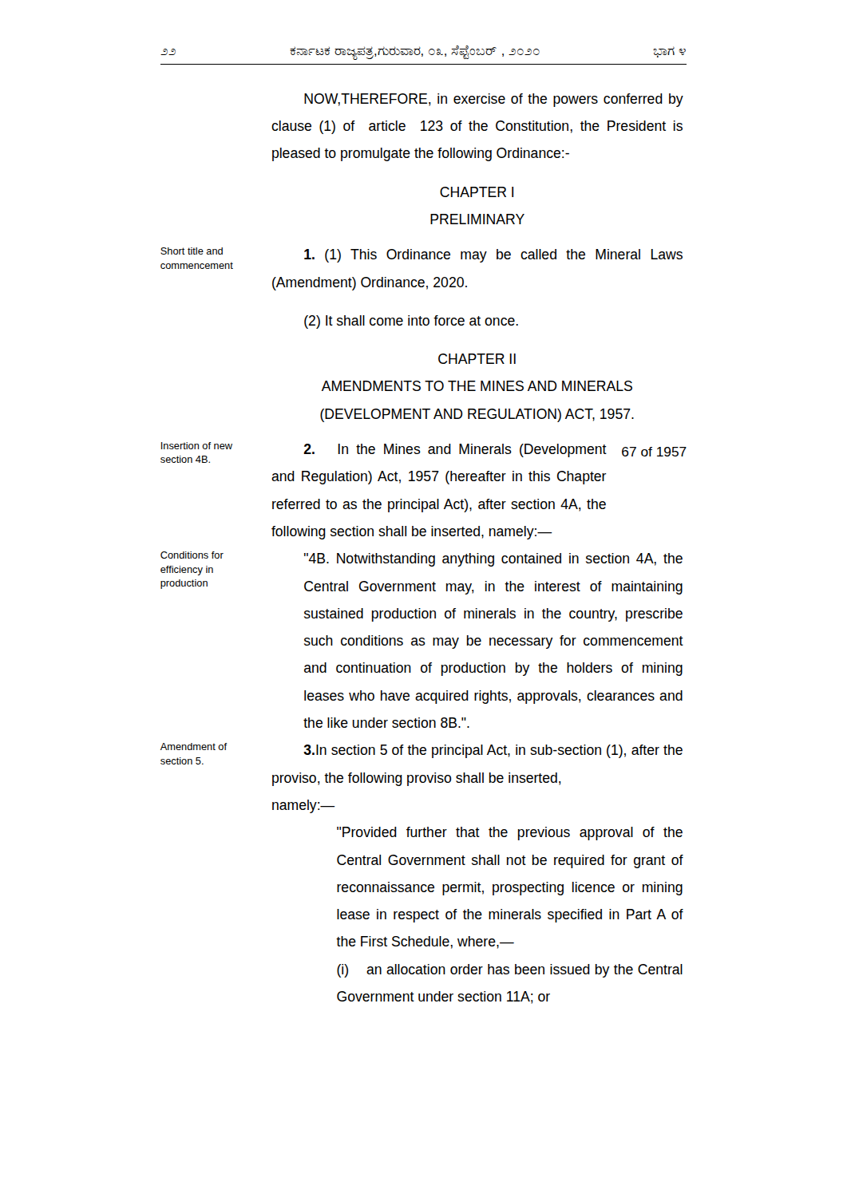೨೨
ಕರ್ನಾಟಕ ರಾಜ್ಯಪತ್ರ,ಗುರುವಾರ, ೦೩, ಸೆಪ್ಟೆಂಬರ್ , ೨೦೨೦
ಭಾಗ ೪
NOW,THEREFORE, in exercise of the powers conferred by clause (1) of article 123 of the Constitution, the President is pleased to promulgate the following Ordinance:-
CHAPTER I
PRELIMINARY
Short title and commencement
1. (1) This Ordinance may be called the Mineral Laws (Amendment) Ordinance, 2020.
(2) It shall come into force at once.
CHAPTER II
AMENDMENTS TO THE MINES AND MINERALS (DEVELOPMENT AND REGULATION) ACT, 1957.
Insertion of new section 4B.
2. In the Mines and Minerals (Development and Regulation) Act, 1957 (hereafter in this Chapter referred to as the principal Act), after section 4A, the following section shall be inserted, namely:—
67 of 1957
Conditions for efficiency in production
"4B. Notwithstanding anything contained in section 4A, the Central Government may, in the interest of maintaining sustained production of minerals in the country, prescribe such conditions as may be necessary for commencement and continuation of production by the holders of mining leases who have acquired rights, approvals, clearances and the like under section 8B.".
Amendment of section 5.
3. In section 5 of the principal Act, in sub-section (1), after the proviso, the following proviso shall be inserted,
namely:—
"Provided further that the previous approval of the Central Government shall not be required for grant of reconnaissance permit, prospecting licence or mining lease in respect of the minerals specified in Part A of the First Schedule, where,—
(i) an allocation order has been issued by the Central Government under section 11A; or